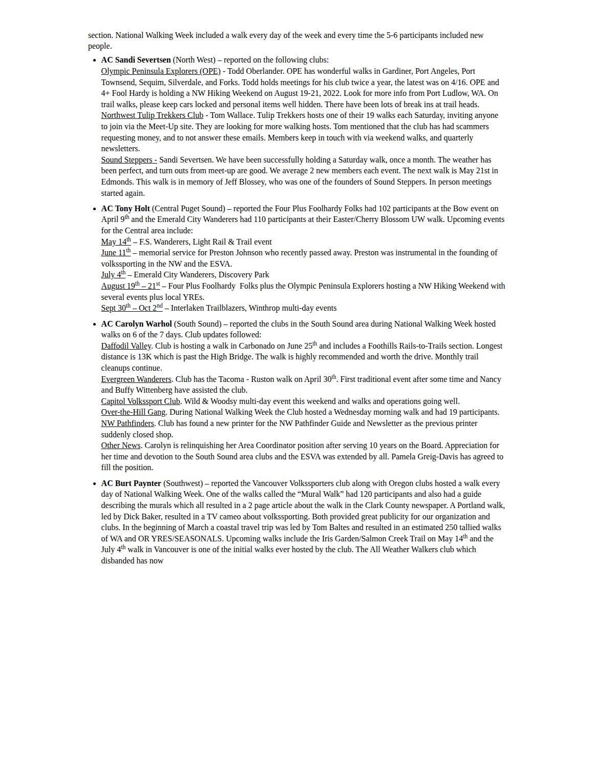section. National Walking Week included a walk every day of the week and every time the 5-6 participants included new people.
AC Sandi Severtsen (North West) – reported on the following clubs:
Olympic Peninsula Explorers (OPE) - Todd Oberlander. OPE has wonderful walks in Gardiner, Port Angeles, Port Townsend, Sequim, Silverdale, and Forks. Todd holds meetings for his club twice a year, the latest was on 4/16. OPE and 4+ Fool Hardy is holding a NW Hiking Weekend on August 19-21, 2022. Look for more info from Port Ludlow, WA. On trail walks, please keep cars locked and personal items well hidden. There have been lots of break ins at trail heads.
Northwest Tulip Trekkers Club - Tom Wallace. Tulip Trekkers hosts one of their 19 walks each Saturday, inviting anyone to join via the Meet-Up site. They are looking for more walking hosts. Tom mentioned that the club has had scammers requesting money, and to not answer these emails. Members keep in touch with via weekend walks, and quarterly newsletters.
Sound Steppers - Sandi Severtsen. We have been successfully holding a Saturday walk, once a month. The weather has been perfect, and turn outs from meet-up are good. We average 2 new members each event. The next walk is May 21st in Edmonds. This walk is in memory of Jeff Blossey, who was one of the founders of Sound Steppers. In person meetings started again.
AC Tony Holt (Central Puget Sound) – reported the Four Plus Foolhardy Folks had 102 participants at the Bow event on April 9th and the Emerald City Wanderers had 110 participants at their Easter/Cherry Blossom UW walk. Upcoming events for the Central area include:
May 14th – F.S. Wanderers, Light Rail & Trail event
June 11th – memorial service for Preston Johnson who recently passed away. Preston was instrumental in the founding of volkssporting in the NW and the ESVA.
July 4th – Emerald City Wanderers, Discovery Park
August 19th – 21st – Four Plus Foolhardy Folks plus the Olympic Peninsula Explorers hosting a NW Hiking Weekend with several events plus local YREs.
Sept 30th – Oct 2nd – Interlaken Trailblazers, Winthrop multi-day events
AC Carolyn Warhol (South Sound) – reported the clubs in the South Sound area during National Walking Week hosted walks on 6 of the 7 days. Club updates followed:
Daffodil Valley. Club is hosting a walk in Carbonado on June 25th and includes a Foothills Rails-to-Trails section. Longest distance is 13K which is past the High Bridge. The walk is highly recommended and worth the drive. Monthly trail cleanups continue.
Evergreen Wanderers. Club has the Tacoma - Ruston walk on April 30th. First traditional event after some time and Nancy and Buffy Wittenberg have assisted the club.
Capitol Volkssport Club. Wild & Woodsy multi-day event this weekend and walks and operations going well.
Over-the-Hill Gang. During National Walking Week the Club hosted a Wednesday morning walk and had 19 participants.
NW Pathfinders. Club has found a new printer for the NW Pathfinder Guide and Newsletter as the previous printer suddenly closed shop.
Other News. Carolyn is relinquishing her Area Coordinator position after serving 10 years on the Board. Appreciation for her time and devotion to the South Sound area clubs and the ESVA was extended by all. Pamela Greig-Davis has agreed to fill the position.
AC Burt Paynter (Southwest) – reported the Vancouver Volkssporters club along with Oregon clubs hosted a walk every day of National Walking Week. One of the walks called the “Mural Walk” had 120 participants and also had a guide describing the murals which all resulted in a 2 page article about the walk in the Clark County newspaper. A Portland walk, led by Dick Baker, resulted in a TV cameo about volkssporting. Both provided great publicity for our organization and clubs. In the beginning of March a coastal travel trip was led by Tom Baltes and resulted in an estimated 250 tallied walks of WA and OR YRES/SEASONALS. Upcoming walks include the Iris Garden/Salmon Creek Trail on May 14th and the July 4th walk in Vancouver is one of the initial walks ever hosted by the club. The All Weather Walkers club which disbanded has now